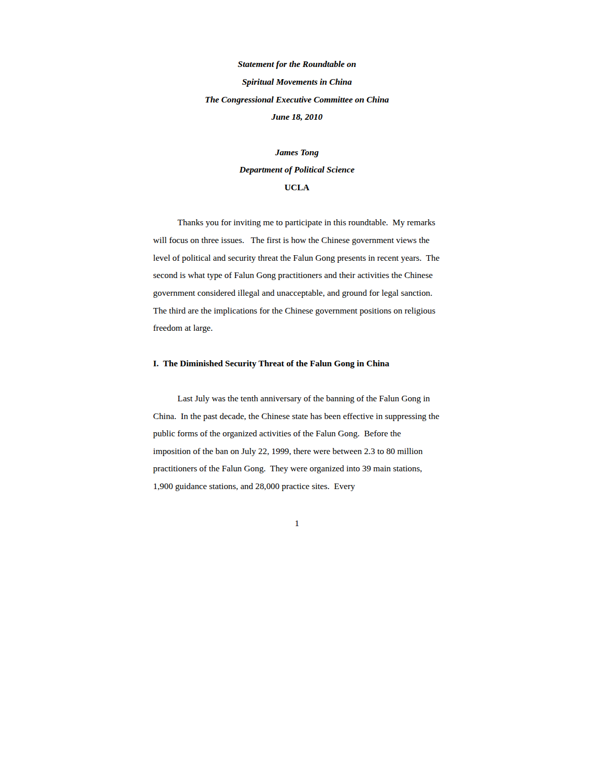Statement for the Roundtable on
Spiritual Movements in China
The Congressional Executive Committee on China
June 18, 2010
James Tong
Department of Political Science
UCLA
Thanks you for inviting me to participate in this roundtable. My remarks will focus on three issues. The first is how the Chinese government views the level of political and security threat the Falun Gong presents in recent years. The second is what type of Falun Gong practitioners and their activities the Chinese government considered illegal and unacceptable, and ground for legal sanction. The third are the implications for the Chinese government positions on religious freedom at large.
I. The Diminished Security Threat of the Falun Gong in China
Last July was the tenth anniversary of the banning of the Falun Gong in China. In the past decade, the Chinese state has been effective in suppressing the public forms of the organized activities of the Falun Gong. Before the imposition of the ban on July 22, 1999, there were between 2.3 to 80 million practitioners of the Falun Gong. They were organized into 39 main stations, 1,900 guidance stations, and 28,000 practice sites. Every
1